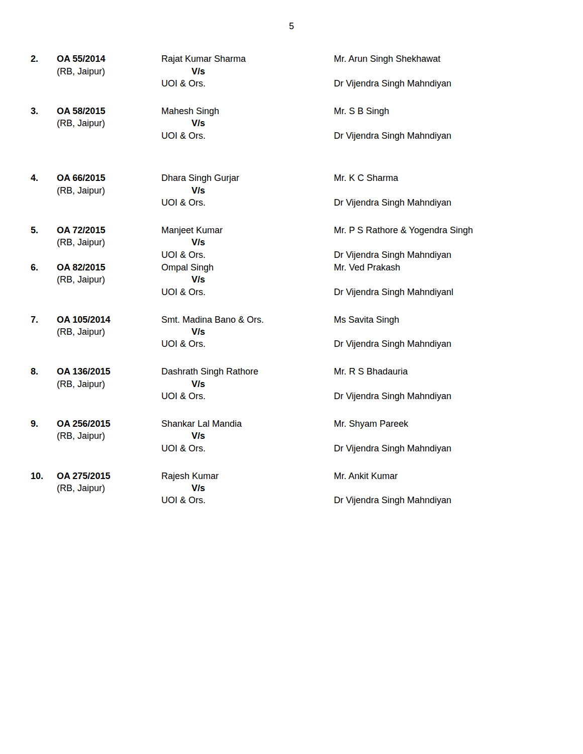5
| 2. | OA 55/2014 (RB, Jaipur) | Rajat Kumar Sharma V/s UOI & Ors. | Mr. Arun Singh Shekhawat Dr Vijendra Singh Mahndiyan |
| 3. | OA 58/2015 (RB, Jaipur) | Mahesh Singh V/s UOI & Ors. | Mr. S B Singh Dr Vijendra Singh Mahndiyan |
| 4. | OA 66/2015 (RB, Jaipur) | Dhara Singh Gurjar V/s UOI & Ors. | Mr. K C Sharma Dr Vijendra Singh Mahndiyan |
| 5. | OA 72/2015 (RB, Jaipur) | Manjeet Kumar V/s UOI & Ors. | Mr. P S Rathore & Yogendra Singh Dr Vijendra Singh Mahndiyan |
| 6. | OA 82/2015 (RB, Jaipur) | Ompal Singh V/s UOI & Ors. | Mr. Ved Prakash Dr Vijendra Singh Mahndiyanl |
| 7. | OA 105/2014 (RB, Jaipur) | Smt. Madina Bano & Ors. V/s UOI & Ors. | Ms Savita Singh Dr Vijendra Singh Mahndiyan |
| 8. | OA 136/2015 (RB, Jaipur) | Dashrath Singh Rathore V/s UOI & Ors. | Mr. R S Bhadauria Dr Vijendra Singh Mahndiyan |
| 9. | OA 256/2015 (RB, Jaipur) | Shankar Lal Mandia V/s UOI & Ors. | Mr. Shyam Pareek Dr Vijendra Singh Mahndiyan |
| 10. | OA 275/2015 (RB, Jaipur) | Rajesh Kumar V/s UOI & Ors. | Mr. Ankit Kumar Dr Vijendra Singh Mahndiyan |